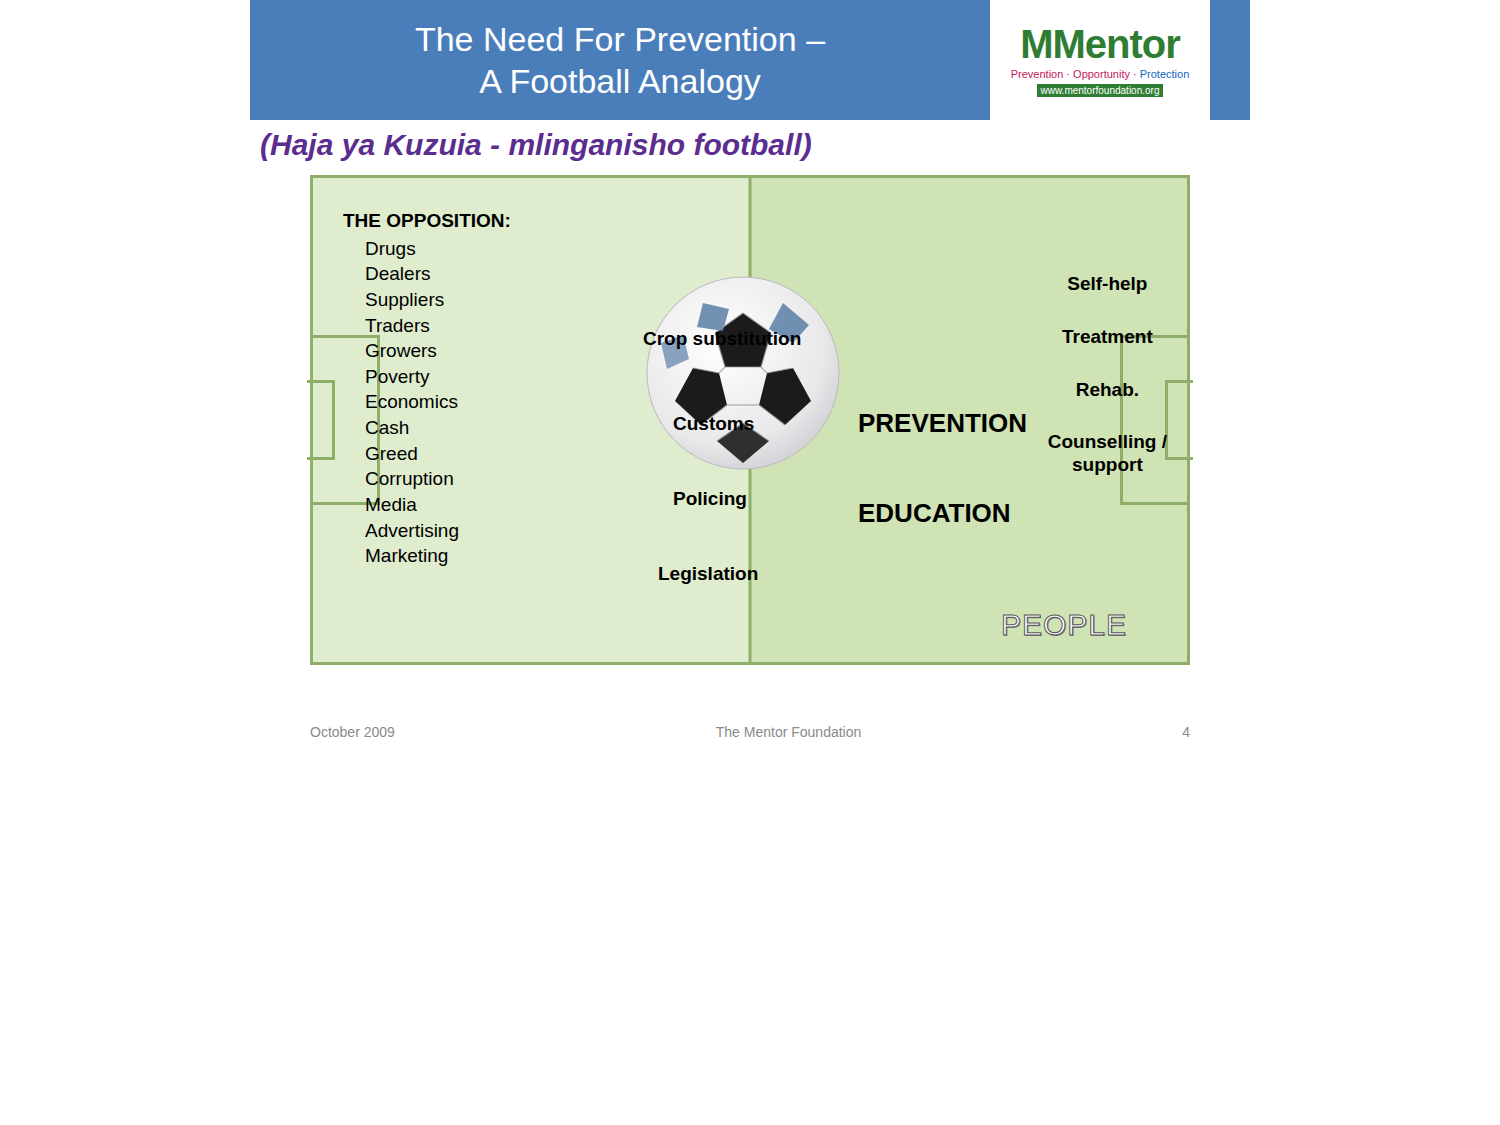The Need For Prevention –
A Football Analogy
MMentor
Prevention · Opportunity · Protection
www.mentorfoundation.org
(Haja ya Kuzuia - mlinganisho football)
THE OPPOSITION:
Drugs
Dealers
Suppliers
Traders
Growers
Poverty
Economics
Cash
Greed
Corruption
Media
Advertising
Marketing
Crop substitution
Customs
Policing
Legislation
PREVENTION
EDUCATION
Self-help
Treatment
Rehab.
Counselling /
support
PEOPLE
October 2009
The Mentor Foundation
4